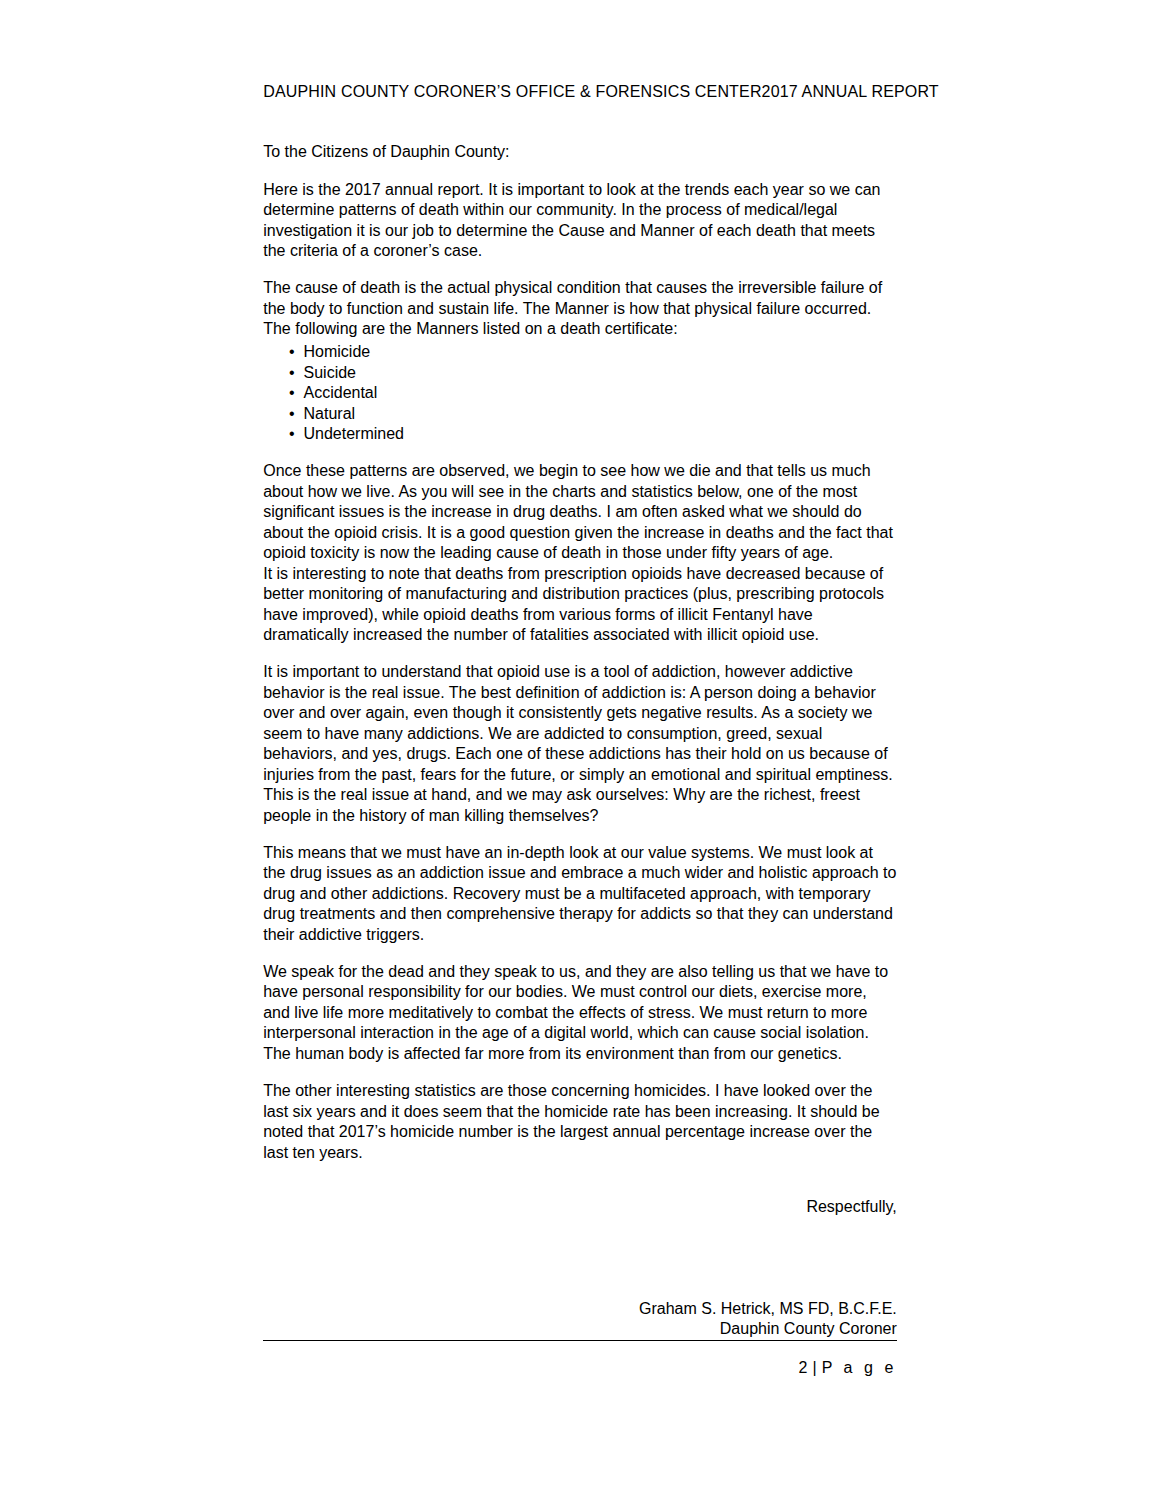DAUPHIN COUNTY CORONER’S OFFICE & FORENSICS CENTER 2017 ANNUAL REPORT
To the Citizens of Dauphin County:
Here is the 2017 annual report. It is important to look at the trends each year so we can determine patterns of death within our community. In the process of medical/legal investigation it is our job to determine the Cause and Manner of each death that meets the criteria of a coroner’s case.
The cause of death is the actual physical condition that causes the irreversible failure of the body to function and sustain life. The Manner is how that physical failure occurred. The following are the Manners listed on a death certificate:
Homicide
Suicide
Accidental
Natural
Undetermined
Once these patterns are observed, we begin to see how we die and that tells us much about how we live. As you will see in the charts and statistics below, one of the most significant issues is the increase in drug deaths. I am often asked what we should do about the opioid crisis. It is a good question given the increase in deaths and the fact that opioid toxicity is now the leading cause of death in those under fifty years of age.
It is interesting to note that deaths from prescription opioids have decreased because of better monitoring of manufacturing and distribution practices (plus, prescribing protocols have improved), while opioid deaths from various forms of illicit Fentanyl have dramatically increased the number of fatalities associated with illicit opioid use.
It is important to understand that opioid use is a tool of addiction, however addictive behavior is the real issue. The best definition of addiction is: A person doing a behavior over and over again, even though it consistently gets negative results. As a society we seem to have many addictions. We are addicted to consumption, greed, sexual behaviors, and yes, drugs. Each one of these addictions has their hold on us because of injuries from the past, fears for the future, or simply an emotional and spiritual emptiness. This is the real issue at hand, and we may ask ourselves: Why are the richest, freest people in the history of man killing themselves?
This means that we must have an in-depth look at our value systems. We must look at the drug issues as an addiction issue and embrace a much wider and holistic approach to drug and other addictions. Recovery must be a multifaceted approach, with temporary drug treatments and then comprehensive therapy for addicts so that they can understand their addictive triggers.
We speak for the dead and they speak to us, and they are also telling us that we have to have personal responsibility for our bodies. We must control our diets, exercise more, and live life more meditatively to combat the effects of stress. We must return to more interpersonal interaction in the age of a digital world, which can cause social isolation. The human body is affected far more from its environment than from our genetics.
The other interesting statistics are those concerning homicides. I have looked over the last six years and it does seem that the homicide rate has been increasing. It should be noted that 2017’s homicide number is the largest annual percentage increase over the last ten years.
Respectfully,
Graham S. Hetrick, MS FD, B.C.F.E.
Dauphin County Coroner
2 | P a g e